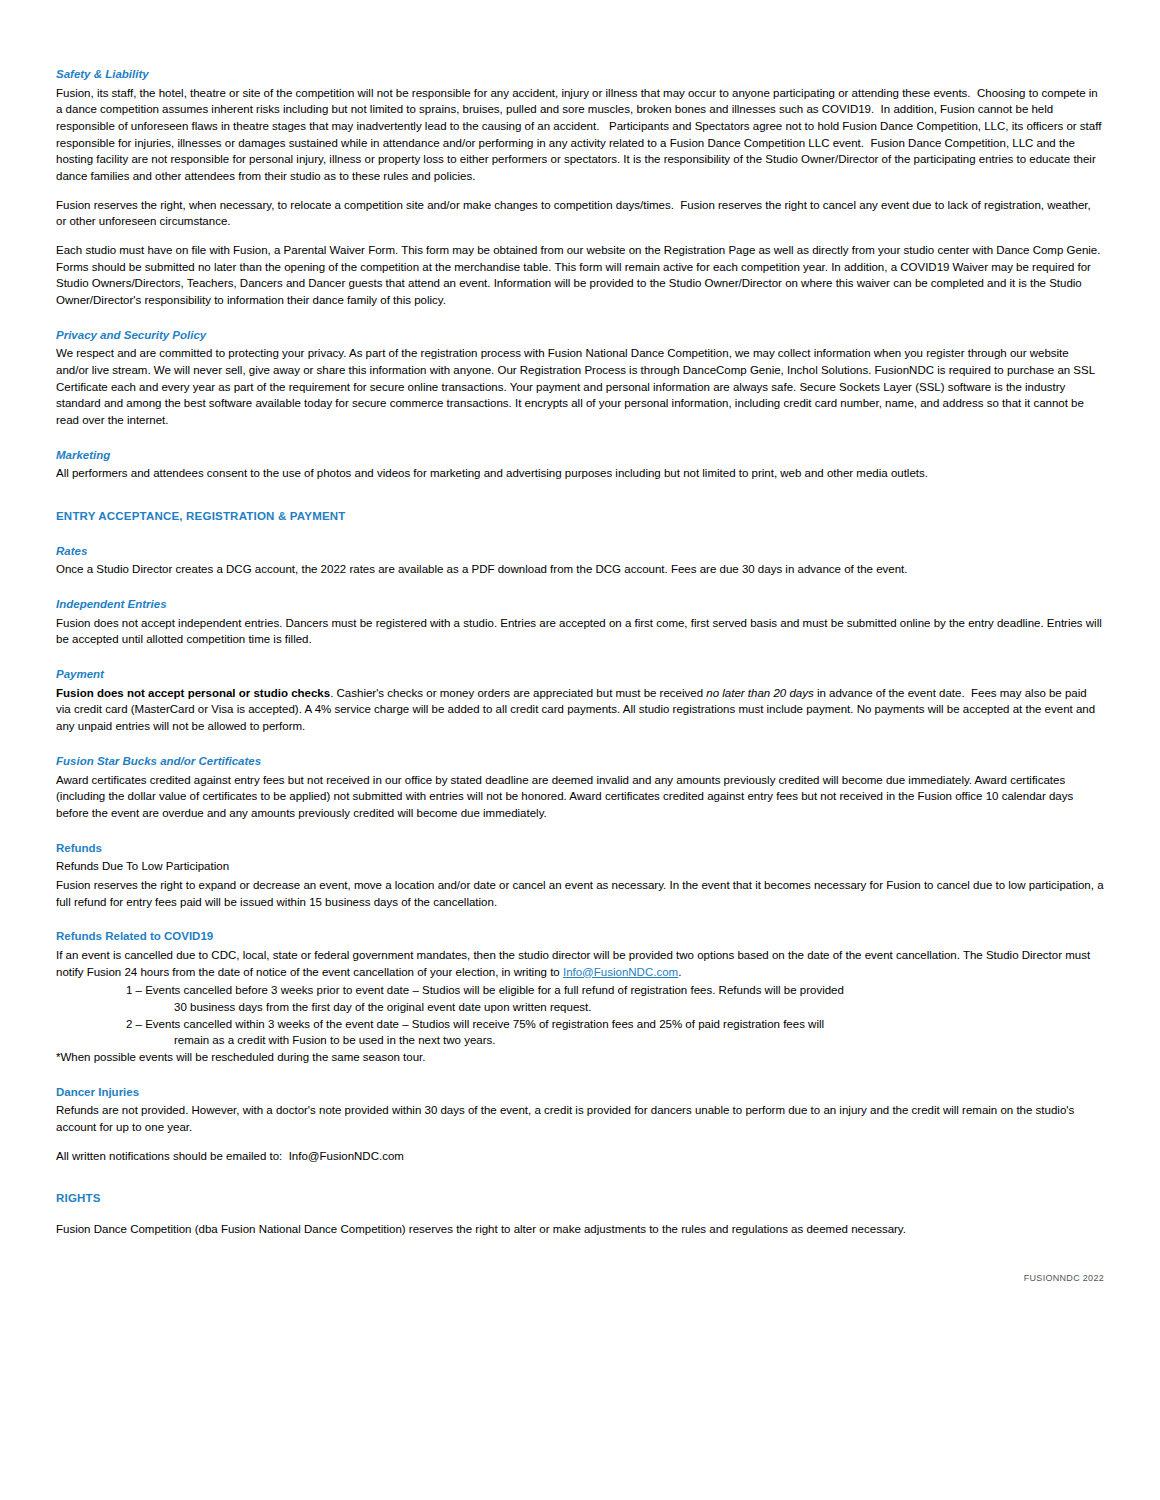Safety & Liability
Fusion, its staff, the hotel, theatre or site of the competition will not be responsible for any accident, injury or illness that may occur to anyone participating or attending these events. Choosing to compete in a dance competition assumes inherent risks including but not limited to sprains, bruises, pulled and sore muscles, broken bones and illnesses such as COVID19. In addition, Fusion cannot be held responsible of unforeseen flaws in theatre stages that may inadvertently lead to the causing of an accident. Participants and Spectators agree not to hold Fusion Dance Competition, LLC, its officers or staff responsible for injuries, illnesses or damages sustained while in attendance and/or performing in any activity related to a Fusion Dance Competition LLC event. Fusion Dance Competition, LLC and the hosting facility are not responsible for personal injury, illness or property loss to either performers or spectators. It is the responsibility of the Studio Owner/Director of the participating entries to educate their dance families and other attendees from their studio as to these rules and policies.
Fusion reserves the right, when necessary, to relocate a competition site and/or make changes to competition days/times. Fusion reserves the right to cancel any event due to lack of registration, weather, or other unforeseen circumstance.
Each studio must have on file with Fusion, a Parental Waiver Form. This form may be obtained from our website on the Registration Page as well as directly from your studio center with Dance Comp Genie. Forms should be submitted no later than the opening of the competition at the merchandise table. This form will remain active for each competition year. In addition, a COVID19 Waiver may be required for Studio Owners/Directors, Teachers, Dancers and Dancer guests that attend an event. Information will be provided to the Studio Owner/Director on where this waiver can be completed and it is the Studio Owner/Director's responsibility to information their dance family of this policy.
Privacy and Security Policy
We respect and are committed to protecting your privacy. As part of the registration process with Fusion National Dance Competition, we may collect information when you register through our website and/or live stream. We will never sell, give away or share this information with anyone. Our Registration Process is through DanceComp Genie, Inchol Solutions. FusionNDC is required to purchase an SSL Certificate each and every year as part of the requirement for secure online transactions. Your payment and personal information are always safe. Secure Sockets Layer (SSL) software is the industry standard and among the best software available today for secure commerce transactions. It encrypts all of your personal information, including credit card number, name, and address so that it cannot be read over the internet.
Marketing
All performers and attendees consent to the use of photos and videos for marketing and advertising purposes including but not limited to print, web and other media outlets.
ENTRY ACCEPTANCE, REGISTRATION & PAYMENT
Rates
Once a Studio Director creates a DCG account, the 2022 rates are available as a PDF download from the DCG account. Fees are due 30 days in advance of the event.
Independent Entries
Fusion does not accept independent entries. Dancers must be registered with a studio. Entries are accepted on a first come, first served basis and must be submitted online by the entry deadline. Entries will be accepted until allotted competition time is filled.
Payment
Fusion does not accept personal or studio checks. Cashier's checks or money orders are appreciated but must be received no later than 20 days in advance of the event date. Fees may also be paid via credit card (MasterCard or Visa is accepted). A 4% service charge will be added to all credit card payments. All studio registrations must include payment. No payments will be accepted at the event and any unpaid entries will not be allowed to perform.
Fusion Star Bucks and/or Certificates
Award certificates credited against entry fees but not received in our office by stated deadline are deemed invalid and any amounts previously credited will become due immediately. Award certificates (including the dollar value of certificates to be applied) not submitted with entries will not be honored. Award certificates credited against entry fees but not received in the Fusion office 10 calendar days before the event are overdue and any amounts previously credited will become due immediately.
Refunds
Refunds Due To Low Participation
Fusion reserves the right to expand or decrease an event, move a location and/or date or cancel an event as necessary. In the event that it becomes necessary for Fusion to cancel due to low participation, a full refund for entry fees paid will be issued within 15 business days of the cancellation.
Refunds Related to COVID19
If an event is cancelled due to CDC, local, state or federal government mandates, then the studio director will be provided two options based on the date of the event cancellation. The Studio Director must notify Fusion 24 hours from the date of notice of the event cancellation of your election, in writing to Info@FusionNDC.com.
1 – Events cancelled before 3 weeks prior to event date – Studios will be eligible for a full refund of registration fees. Refunds will be provided
30 business days from the first day of the original event date upon written request.
2 – Events cancelled within 3 weeks of the event date – Studios will receive 75% of registration fees and 25% of paid registration fees will
remain as a credit with Fusion to be used in the next two years.
*When possible events will be rescheduled during the same season tour.
Dancer Injuries
Refunds are not provided. However, with a doctor's note provided within 30 days of the event, a credit is provided for dancers unable to perform due to an injury and the credit will remain on the studio's account for up to one year.
All written notifications should be emailed to: Info@FusionNDC.com
RIGHTS
Fusion Dance Competition (dba Fusion National Dance Competition) reserves the right to alter or make adjustments to the rules and regulations as deemed necessary.
FUSIONNDC 2022